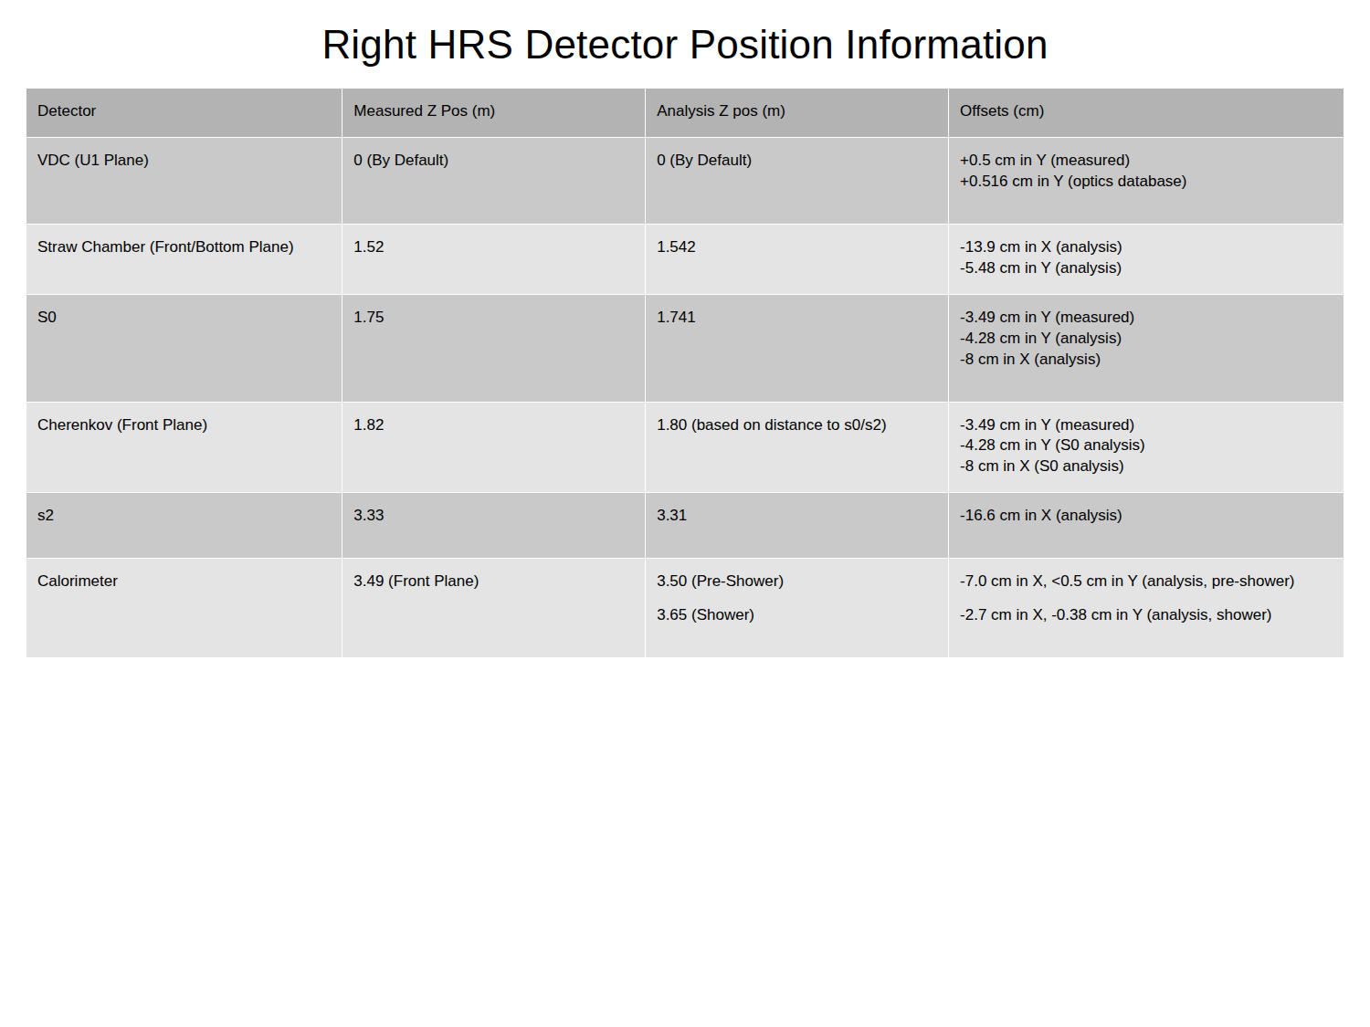Right HRS Detector Position Information
| Detector | Measured Z Pos (m) | Analysis Z pos (m) | Offsets (cm) |
| --- | --- | --- | --- |
| VDC (U1 Plane) | 0 (By Default) | 0 (By Default) | +0.5 cm in Y (measured) +0.516 cm in Y (optics database) |
| Straw Chamber (Front/Bottom Plane) | 1.52 | 1.542 | -13.9 cm in X (analysis) -5.48 cm in Y (analysis) |
| S0 | 1.75 | 1.741 | -3.49 cm in Y (measured) -4.28 cm in Y (analysis) -8 cm in X (analysis) |
| Cherenkov (Front Plane) | 1.82 | 1.80 (based on distance to s0/s2) | -3.49 cm in Y (measured) -4.28 cm in Y (S0 analysis) -8 cm in X (S0 analysis) |
| s2 | 3.33 | 3.31 | -16.6 cm in X (analysis) |
| Calorimeter | 3.49 (Front Plane) | 3.50 (Pre-Shower) 3.65 (Shower) | -7.0 cm in X, <0.5 cm in Y (analysis, pre-shower) -2.7 cm in X, -0.38 cm in Y (analysis, shower) |